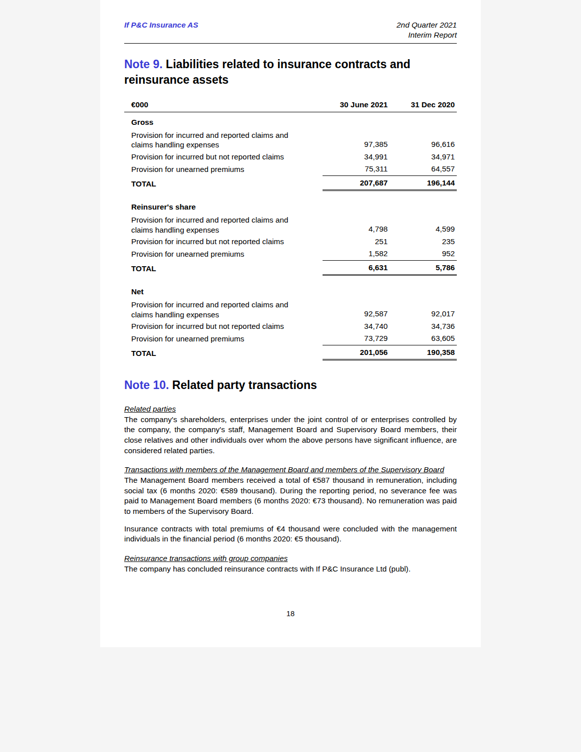If P&C Insurance AS
2nd Quarter 2021
Interim Report
Note 9. Liabilities related to insurance contracts and reinsurance assets
| €000 | 30 June 2021 | 31 Dec 2020 |
| --- | --- | --- |
| Gross |
| Provision for incurred and reported claims and claims handling expenses | 97,385 | 96,616 |
| Provision for incurred but not reported claims | 34,991 | 34,971 |
| Provision for unearned premiums | 75,311 | 64,557 |
| TOTAL | 207,687 | 196,144 |
| Reinsurer's share |
| Provision for incurred and reported claims and claims handling expenses | 4,798 | 4,599 |
| Provision for incurred but not reported claims | 251 | 235 |
| Provision for unearned premiums | 1,582 | 952 |
| TOTAL | 6,631 | 5,786 |
| Net |
| Provision for incurred and reported claims and claims handling expenses | 92,587 | 92,017 |
| Provision for incurred but not reported claims | 34,740 | 34,736 |
| Provision for unearned premiums | 73,729 | 63,605 |
| TOTAL | 201,056 | 190,358 |
Note 10. Related party transactions
Related parties
The company's shareholders, enterprises under the joint control of or enterprises controlled by the company, the company's staff, Management Board and Supervisory Board members, their close relatives and other individuals over whom the above persons have significant influence, are considered related parties.
Transactions with members of the Management Board and members of the Supervisory Board
The Management Board members received a total of €587 thousand in remuneration, including social tax (6 months 2020: €589 thousand). During the reporting period, no severance fee was paid to Management Board members (6 months 2020: €73 thousand). No remuneration was paid to members of the Supervisory Board.
Insurance contracts with total premiums of €4 thousand were concluded with the management individuals in the financial period (6 months 2020: €5 thousand).
Reinsurance transactions with group companies
The company has concluded reinsurance contracts with If P&C Insurance Ltd (publ).
18